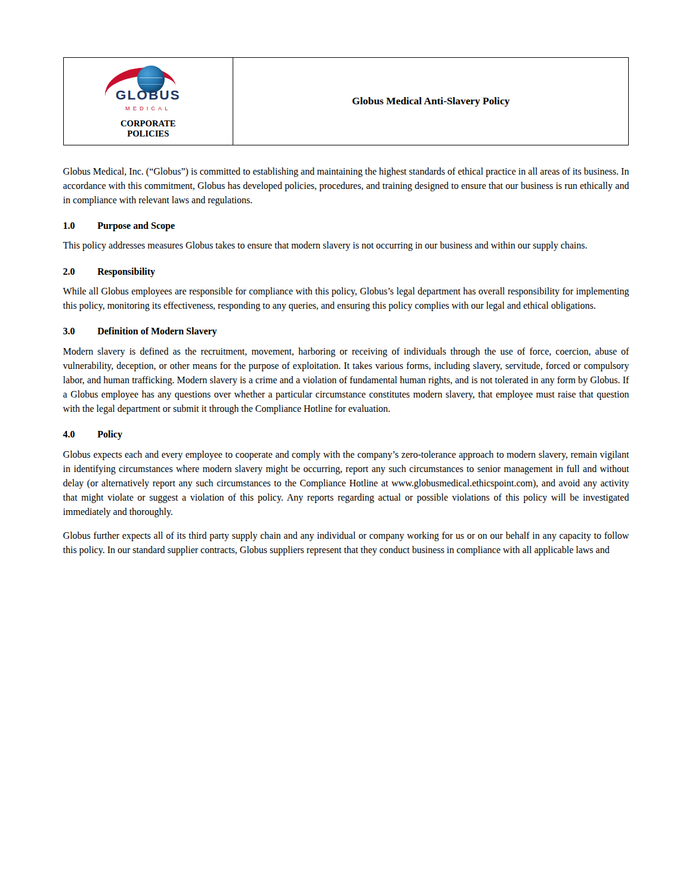| GLOBUS MEDICAL CORPORATE POLICIES | Globus Medical Anti-Slavery Policy |
Globus Medical, Inc. (“Globus”) is committed to establishing and maintaining the highest standards of ethical practice in all areas of its business. In accordance with this commitment, Globus has developed policies, procedures, and training designed to ensure that our business is run ethically and in compliance with relevant laws and regulations.
1.0 Purpose and Scope
This policy addresses measures Globus takes to ensure that modern slavery is not occurring in our business and within our supply chains.
2.0 Responsibility
While all Globus employees are responsible for compliance with this policy, Globus’s legal department has overall responsibility for implementing this policy, monitoring its effectiveness, responding to any queries, and ensuring this policy complies with our legal and ethical obligations.
3.0 Definition of Modern Slavery
Modern slavery is defined as the recruitment, movement, harboring or receiving of individuals through the use of force, coercion, abuse of vulnerability, deception, or other means for the purpose of exploitation. It takes various forms, including slavery, servitude, forced or compulsory labor, and human trafficking. Modern slavery is a crime and a violation of fundamental human rights, and is not tolerated in any form by Globus. If a Globus employee has any questions over whether a particular circumstance constitutes modern slavery, that employee must raise that question with the legal department or submit it through the Compliance Hotline for evaluation.
4.0 Policy
Globus expects each and every employee to cooperate and comply with the company’s zero-tolerance approach to modern slavery, remain vigilant in identifying circumstances where modern slavery might be occurring, report any such circumstances to senior management in full and without delay (or alternatively report any such circumstances to the Compliance Hotline at www.globusmedical.ethicspoint.com), and avoid any activity that might violate or suggest a violation of this policy. Any reports regarding actual or possible violations of this policy will be investigated immediately and thoroughly.
Globus further expects all of its third party supply chain and any individual or company working for us or on our behalf in any capacity to follow this policy. In our standard supplier contracts, Globus suppliers represent that they conduct business in compliance with all applicable laws and